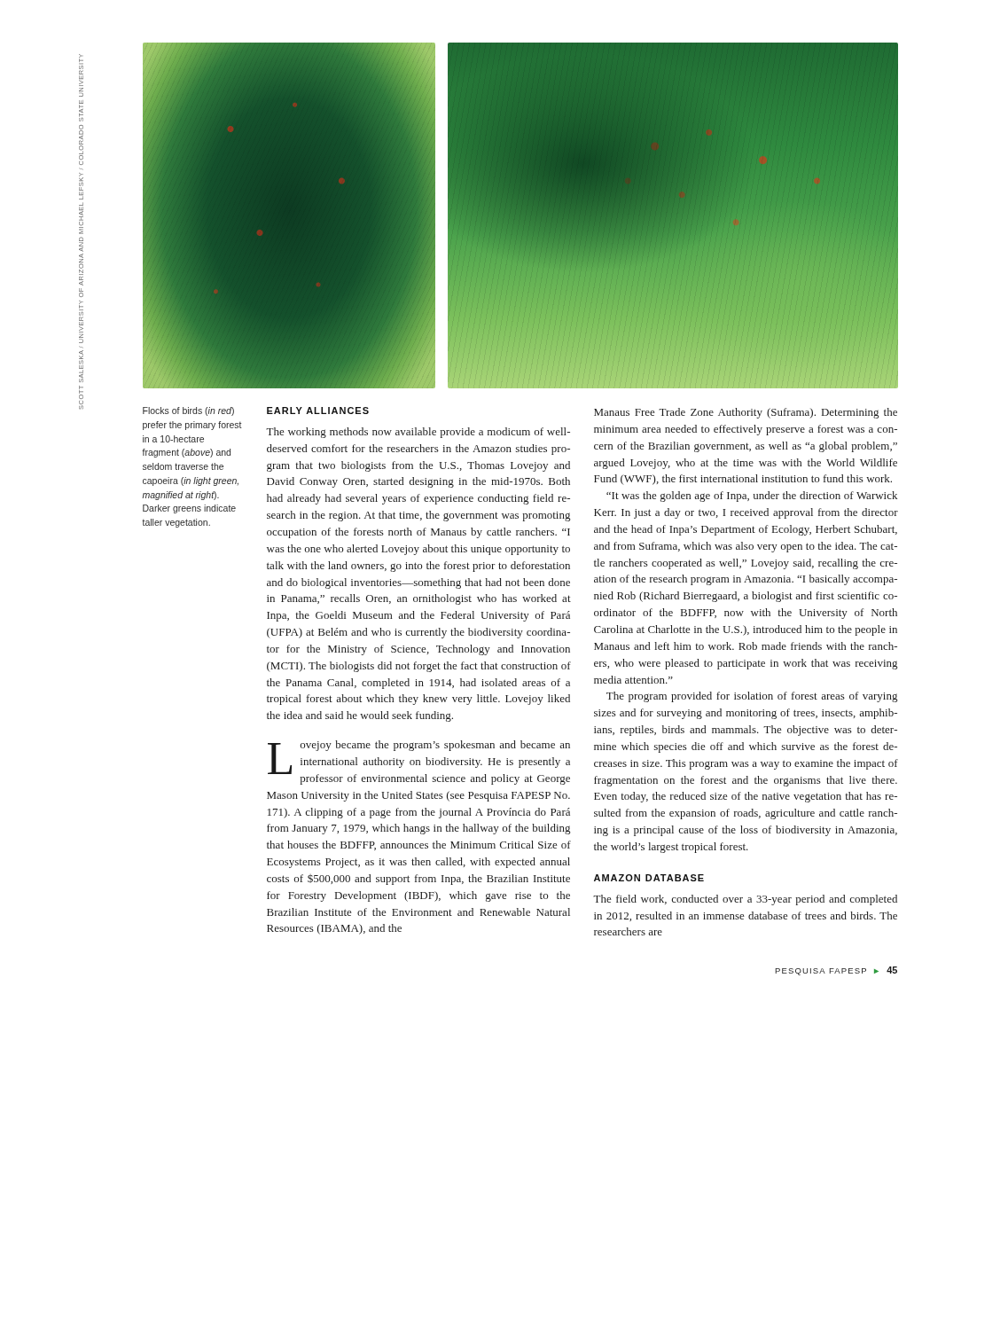Scott Saleska / University of Arizona and Michael Lefsky / Colorado State University
Flocks of birds (in red) prefer the primary forest in a 10-hectare fragment (above) and seldom traverse the capoeira (in light green, magnified at right). Darker greens indicate taller vegetation.
Early alliances
The working methods now available provide a modicum of well-deserved comfort for the researchers in the Amazon studies program that two biologists from the U.S., Thomas Lovejoy and David Conway Oren, started designing in the mid-1970s. Both had already had several years of experience conducting field research in the region. At that time, the government was promoting occupation of the forests north of Manaus by cattle ranchers. “I was the one who alerted Lovejoy about this unique opportunity to talk with the land owners, go into the forest prior to deforestation and do biological inventories—something that had not been done in Panama,” recalls Oren, an ornithologist who has worked at Inpa, the Goeldi Museum and the Federal University of Pará (UFPA) at Belém and who is currently the biodiversity coordinator for the Ministry of Science, Technology and Innovation (MCTI). The biologists did not forget the fact that construction of the Panama Canal, completed in 1914, had isolated areas of a tropical forest about which they knew very little. Lovejoy liked the idea and said he would seek funding.
Lovejoy became the program’s spokesman and became an international authority on biodiversity. He is presently a professor of environmental science and policy at George Mason University in the United States (see Pesquisa FAPESP No. 171). A clipping of a page from the journal A Província do Pará from January 7, 1979, which hangs in the hallway of the building that houses the BDFFP, announces the Minimum Critical Size of Ecosystems Project, as it was then called, with expected annual costs of $500,000 and support from Inpa, the Brazilian Institute for Forestry Development (IBDF), which gave rise to the Brazilian Institute of the Environment and Renewable Natural Resources (IBAMA), and the
Manaus Free Trade Zone Authority (Suframa). Determining the minimum area needed to effectively preserve a forest was a concern of the Brazilian government, as well as “a global problem,” argued Lovejoy, who at the time was with the World Wildlife Fund (WWF), the first international institution to fund this work.
“It was the golden age of Inpa, under the direction of Warwick Kerr. In just a day or two, I received approval from the director and the head of Inpa’s Department of Ecology, Herbert Schubart, and from Suframa, which was also very open to the idea. The cattle ranchers cooperated as well,” Lovejoy said, recalling the creation of the research program in Amazonia. “I basically accompanied Rob (Richard Bierregaard, a biologist and first scientific coordinator of the BDFFP, now with the University of North Carolina at Charlotte in the U.S.), introduced him to the people in Manaus and left him to work. Rob made friends with the ranchers, who were pleased to participate in work that was receiving media attention.”
The program provided for isolation of forest areas of varying sizes and for surveying and monitoring of trees, insects, amphibians, reptiles, birds and mammals. The objective was to determine which species die off and which survive as the forest decreases in size. This program was a way to examine the impact of fragmentation on the forest and the organisms that live there. Even today, the reduced size of the native vegetation that has resulted from the expansion of roads, agriculture and cattle ranching is a principal cause of the loss of biodiversity in Amazonia, the world’s largest tropical forest.
Amazon database
The field work, conducted over a 33-year period and completed in 2012, resulted in an immense database of trees and birds. The researchers are
Pesquisa FAPESP ▸ 45